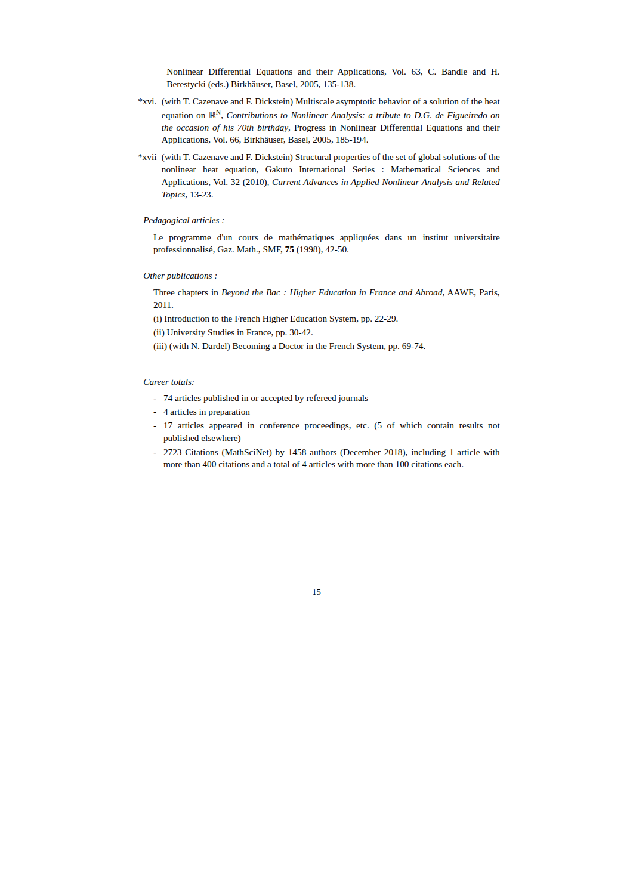Nonlinear Differential Equations and their Applications, Vol. 63, C. Bandle and H. Berestycki (eds.) Birkhäuser, Basel, 2005, 135-138.
*xvi.
(with T. Cazenave and F. Dickstein) Multiscale asymptotic behavior of a solution of the heat equation on ℝN, Contributions to Nonlinear Analysis: a tribute to D.G. de Figueiredo on the occasion of his 70th birthday, Progress in Nonlinear Differential Equations and their Applications, Vol. 66, Birkhäuser, Basel, 2005, 185-194.
*xvii
(with T. Cazenave and F. Dickstein) Structural properties of the set of global solutions of the nonlinear heat equation, Gakuto International Series : Mathematical Sciences and Applications, Vol. 32 (2010), Current Advances in Applied Nonlinear Analysis and Related Topics, 13-23.
Pedagogical articles :
Le programme d'un cours de mathématiques appliquées dans un institut universitaire professionnalisé, Gaz. Math., SMF, 75 (1998), 42-50.
Other publications :
Three chapters in Beyond the Bac : Higher Education in France and Abroad, AAWE, Paris, 2011.
(i) Introduction to the French Higher Education System, pp. 22-29.
(ii) University Studies in France, pp. 30-42.
(iii) (with N. Dardel) Becoming a Doctor in the French System, pp. 69-74.
Career totals:
74 articles published in or accepted by refereed journals
4 articles in preparation
17 articles appeared in conference proceedings, etc. (5 of which contain results not published elsewhere)
2723 Citations (MathSciNet) by 1458 authors (December 2018), including 1 article with more than 400 citations and a total of 4 articles with more than 100 citations each.
15